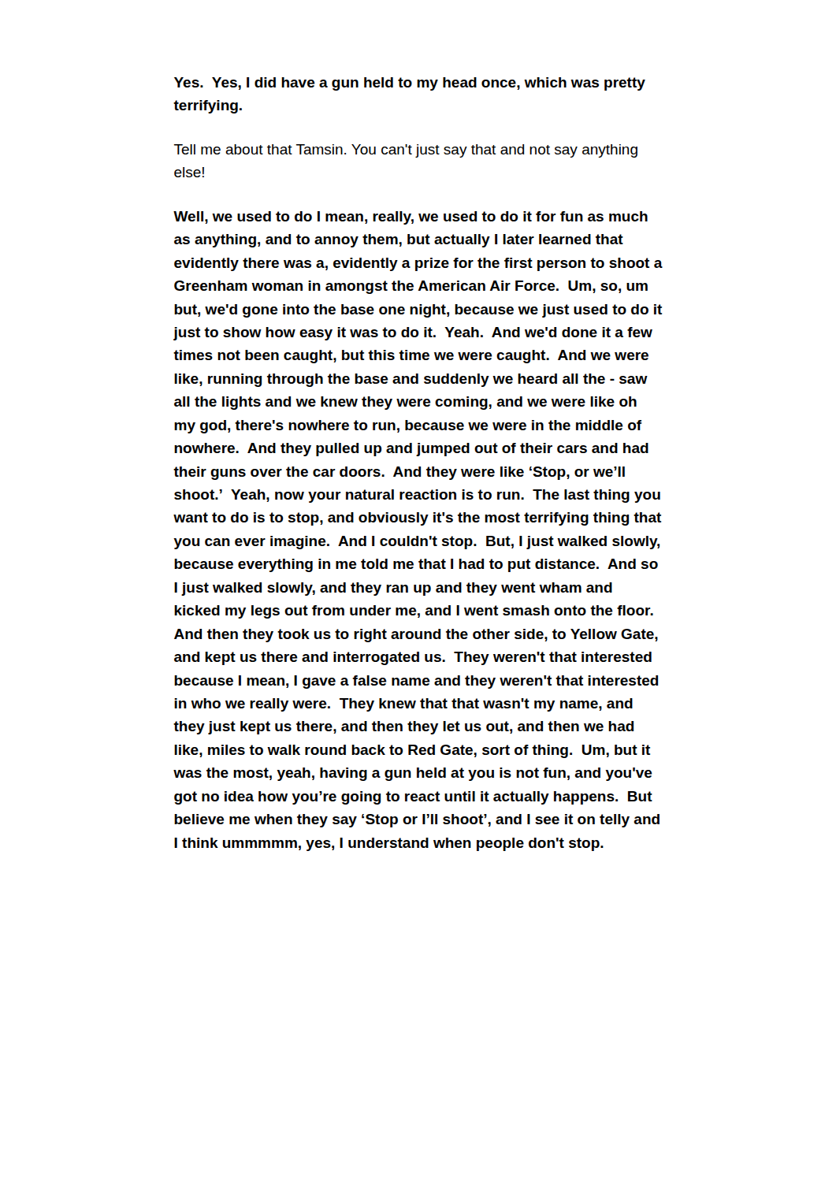Yes. Yes, I did have a gun held to my head once, which was pretty terrifying.
Tell me about that Tamsin. You can't just say that and not say anything else!
Well, we used to do I mean, really, we used to do it for fun as much as anything, and to annoy them, but actually I later learned that evidently there was a, evidently a prize for the first person to shoot a Greenham woman in amongst the American Air Force. Um, so, um but, we'd gone into the base one night, because we just used to do it just to show how easy it was to do it. Yeah. And we'd done it a few times not been caught, but this time we were caught. And we were like, running through the base and suddenly we heard all the - saw all the lights and we knew they were coming, and we were like oh my god, there's nowhere to run, because we were in the middle of nowhere. And they pulled up and jumped out of their cars and had their guns over the car doors. And they were like ‘Stop, or we’ll shoot.’ Yeah, now your natural reaction is to run. The last thing you want to do is to stop, and obviously it's the most terrifying thing that you can ever imagine. And I couldn't stop. But, I just walked slowly, because everything in me told me that I had to put distance. And so I just walked slowly, and they ran up and they went wham and kicked my legs out from under me, and I went smash onto the floor. And then they took us to right around the other side, to Yellow Gate, and kept us there and interrogated us. They weren't that interested because I mean, I gave a false name and they weren't that interested in who we really were. They knew that that wasn't my name, and they just kept us there, and then they let us out, and then we had like, miles to walk round back to Red Gate, sort of thing. Um, but it was the most, yeah, having a gun held at you is not fun, and you've got no idea how you’re going to react until it actually happens. But believe me when they say ‘Stop or I’ll shoot’, and I see it on telly and I think ummmmm, yes, I understand when people don't stop.